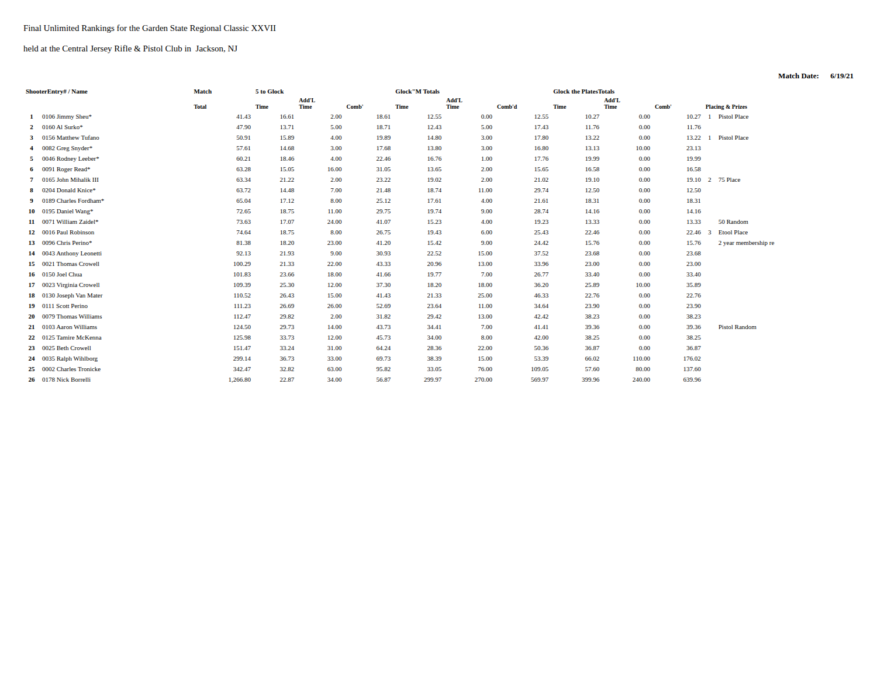Final Unlimited Rankings for the Garden State Regional Classic XXVII
held at the Central Jersey Rifle & Pistol Club in Jackson, NJ
Match Date: 6/19/21
| ShooterEntry# / Name | Match | 5 to Glock | Glock"M Totals | Glock the PlatesTotals | | |
| --- | --- | --- | --- | --- | --- | --- |
| | | Total | Time | Add'L Time | Comb' | Time | Add'L Time | Comb'd | Time | Add'L Time | Comb' | Placing & Prizes |
| 1 | 0106 Jimmy Sheu* | 41.43 | 16.61 | 2.00 | 18.61 | 12.55 | 0.00 | 12.55 | 10.27 | 0.00 | 10.27 | 1 | Pistol Place |
| 2 | 0160 Al Surko* | 47.90 | 13.71 | 5.00 | 18.71 | 12.43 | 5.00 | 17.43 | 11.76 | 0.00 | 11.76 | | |
| 3 | 0156 Matthew Tufano | 50.91 | 15.89 | 4.00 | 19.89 | 14.80 | 3.00 | 17.80 | 13.22 | 0.00 | 13.22 | 1 | Pistol Place |
| 4 | 0082 Greg Snyder* | 57.61 | 14.68 | 3.00 | 17.68 | 13.80 | 3.00 | 16.80 | 13.13 | 10.00 | 23.13 | | |
| 5 | 0046 Rodney Leeber* | 60.21 | 18.46 | 4.00 | 22.46 | 16.76 | 1.00 | 17.76 | 19.99 | 0.00 | 19.99 | | |
| 6 | 0091 Roger Read* | 63.28 | 15.05 | 16.00 | 31.05 | 13.65 | 2.00 | 15.65 | 16.58 | 0.00 | 16.58 | | |
| 7 | 0165 John Mihalik III | 63.34 | 21.22 | 2.00 | 23.22 | 19.02 | 2.00 | 21.02 | 19.10 | 0.00 | 19.10 | 2 | 75 Place |
| 8 | 0204 Donald Knice* | 63.72 | 14.48 | 7.00 | 21.48 | 18.74 | 11.00 | 29.74 | 12.50 | 0.00 | 12.50 | | |
| 9 | 0189 Charles Fordham* | 65.04 | 17.12 | 8.00 | 25.12 | 17.61 | 4.00 | 21.61 | 18.31 | 0.00 | 18.31 | | |
| 10 | 0195 Daniel Wang* | 72.65 | 18.75 | 11.00 | 29.75 | 19.74 | 9.00 | 28.74 | 14.16 | 0.00 | 14.16 | | |
| 11 | 0071 William Zaidel* | 73.63 | 17.07 | 24.00 | 41.07 | 15.23 | 4.00 | 19.23 | 13.33 | 0.00 | 13.33 | | 50 Random |
| 12 | 0016 Paul Robinson | 74.64 | 18.75 | 8.00 | 26.75 | 19.43 | 6.00 | 25.43 | 22.46 | 0.00 | 22.46 | 3 | Etool Place |
| 13 | 0096 Chris Perino* | 81.38 | 18.20 | 23.00 | 41.20 | 15.42 | 9.00 | 24.42 | 15.76 | 0.00 | 15.76 | | 2 year membership re |
| 14 | 0043 Anthony Leonetti | 92.13 | 21.93 | 9.00 | 30.93 | 22.52 | 15.00 | 37.52 | 23.68 | 0.00 | 23.68 | | |
| 15 | 0021 Thomas Crowell | 100.29 | 21.33 | 22.00 | 43.33 | 20.96 | 13.00 | 33.96 | 23.00 | 0.00 | 23.00 | | |
| 16 | 0150 Joel Chua | 101.83 | 23.66 | 18.00 | 41.66 | 19.77 | 7.00 | 26.77 | 33.40 | 0.00 | 33.40 | | |
| 17 | 0023 Virginia Crowell | 109.39 | 25.30 | 12.00 | 37.30 | 18.20 | 18.00 | 36.20 | 25.89 | 10.00 | 35.89 | | |
| 18 | 0130 Joseph Van Mater | 110.52 | 26.43 | 15.00 | 41.43 | 21.33 | 25.00 | 46.33 | 22.76 | 0.00 | 22.76 | | |
| 19 | 0111 Scott Perino | 111.23 | 26.69 | 26.00 | 52.69 | 23.64 | 11.00 | 34.64 | 23.90 | 0.00 | 23.90 | | |
| 20 | 0079 Thomas Williams | 112.47 | 29.82 | 2.00 | 31.82 | 29.42 | 13.00 | 42.42 | 38.23 | 0.00 | 38.23 | | |
| 21 | 0103 Aaron Williams | 124.50 | 29.73 | 14.00 | 43.73 | 34.41 | 7.00 | 41.41 | 39.36 | 0.00 | 39.36 | | Pistol Random |
| 22 | 0125 Tamire McKenna | 125.98 | 33.73 | 12.00 | 45.73 | 34.00 | 8.00 | 42.00 | 38.25 | 0.00 | 38.25 | | |
| 23 | 0025 Beth Crowell | 151.47 | 33.24 | 31.00 | 64.24 | 28.36 | 22.00 | 50.36 | 36.87 | 0.00 | 36.87 | | |
| 24 | 0035 Ralph Wihlborg | 299.14 | 36.73 | 33.00 | 69.73 | 38.39 | 15.00 | 53.39 | 66.02 | 110.00 | 176.02 | | |
| 25 | 0002 Charles Tronicke | 342.47 | 32.82 | 63.00 | 95.82 | 33.05 | 76.00 | 109.05 | 57.60 | 80.00 | 137.60 | | |
| 26 | 0178 Nick Borrelli | 1,266.80 | 22.87 | 34.00 | 56.87 | 299.97 | 270.00 | 569.97 | 399.96 | 240.00 | 639.96 | | |